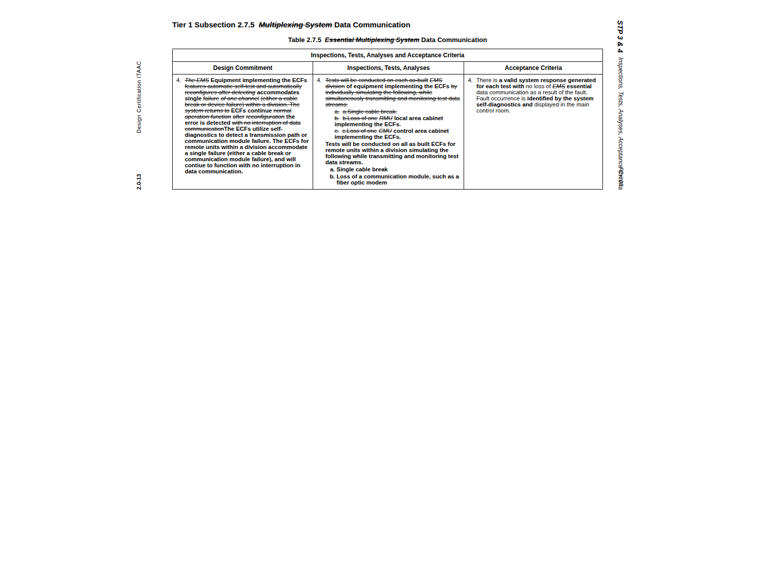Design Certification ITAAC
2.0-13
STP 3 & 4
Rev. 09
Inspections, Tests, Analyses, Acceptance Criteria
Tier 1 Subsection 2.7.5 Multiplexing System Data Communication
Table 2.7.5 Essential Multiplexing System Data Communication
| Inspections, Tests, Analyses and Acceptance Criteria |
| --- |
| Design Commitment | Inspections, Tests, Analyses | Acceptance Criteria |
| 4. | The EMS Equipment implementing the ECFs features automatic self-test and automatically reconfigures after detecting accommodates single failure of one channel (either a cable break or device failure) within a division. The system returns to ECFs continue normal operation function after reconfiguration the error is detected with no interruption of data communication The ECFs utilize self-diagnostics to detect a transmission path or communication module failure. The ECFs for remote units within a division accommodate a single failure (either a cable break or communication module failure), and will contiue to function with no interruption in data communication. | 4. | Tests will be conducted on each as-built EMS division of equipment implementing the ECFs by individually simulating the following, while simultaneously transmitting and monitoring test data streams: a. a.Single cable break. b. b.Loss of one RMU local area cabinet implementing the ECFs. c. c.Loss of one CMU control area cabinet implementing the ECFs. Tests will be conducted on all as built ECFs for remote units within a division simulating the following while transmitting and monitoring test data streams. Single cable break Loss of a communication module, such as a fiber optic modem | 4. | There is a valid system response generated for each test with no loss of EMS essential data communication as a result of the fault. Fault occurrence is identified by the system self-diagnostics and displayed in the main control room. |